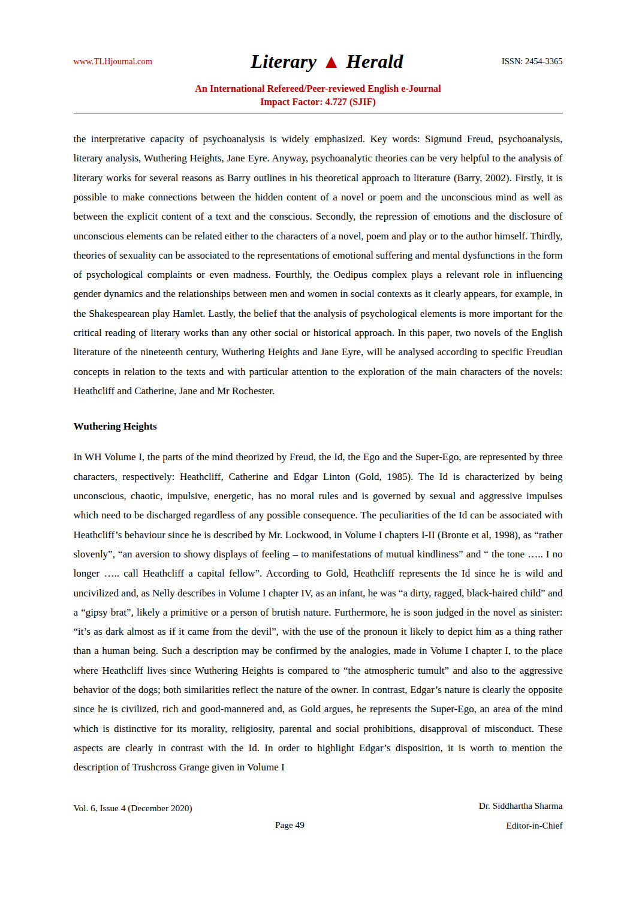www.TLHjournal.com
Literary ▲ Herald
ISSN: 2454-3365
An International Refereed/Peer-reviewed English e-Journal Impact Factor: 4.727 (SJIF)
the interpretative capacity of psychoanalysis is widely emphasized. Key words: Sigmund Freud, psychoanalysis, literary analysis, Wuthering Heights, Jane Eyre. Anyway, psychoanalytic theories can be very helpful to the analysis of literary works for several reasons as Barry outlines in his theoretical approach to literature (Barry, 2002). Firstly, it is possible to make connections between the hidden content of a novel or poem and the unconscious mind as well as between the explicit content of a text and the conscious. Secondly, the repression of emotions and the disclosure of unconscious elements can be related either to the characters of a novel, poem and play or to the author himself. Thirdly, theories of sexuality can be associated to the representations of emotional suffering and mental dysfunctions in the form of psychological complaints or even madness. Fourthly, the Oedipus complex plays a relevant role in influencing gender dynamics and the relationships between men and women in social contexts as it clearly appears, for example, in the Shakespearean play Hamlet. Lastly, the belief that the analysis of psychological elements is more important for the critical reading of literary works than any other social or historical approach. In this paper, two novels of the English literature of the nineteenth century, Wuthering Heights and Jane Eyre, will be analysed according to specific Freudian concepts in relation to the texts and with particular attention to the exploration of the main characters of the novels: Heathcliff and Catherine, Jane and Mr Rochester.
Wuthering Heights
In WH Volume I, the parts of the mind theorized by Freud, the Id, the Ego and the Super-Ego, are represented by three characters, respectively: Heathcliff, Catherine and Edgar Linton (Gold, 1985). The Id is characterized by being unconscious, chaotic, impulsive, energetic, has no moral rules and is governed by sexual and aggressive impulses which need to be discharged regardless of any possible consequence. The peculiarities of the Id can be associated with Heathcliff’s behaviour since he is described by Mr. Lockwood, in Volume I chapters I-II (Bronte et al, 1998), as “rather slovenly”, “an aversion to showy displays of feeling – to manifestations of mutual kindliness” and “ the tone ….. I no longer ….. call Heathcliff a capital fellow”. According to Gold, Heathcliff represents the Id since he is wild and uncivilized and, as Nelly describes in Volume I chapter IV, as an infant, he was “a dirty, ragged, black-haired child” and a “gipsy brat”, likely a primitive or a person of brutish nature. Furthermore, he is soon judged in the novel as sinister: “it’s as dark almost as if it came from the devil”, with the use of the pronoun it likely to depict him as a thing rather than a human being. Such a description may be confirmed by the analogies, made in Volume I chapter I, to the place where Heathcliff lives since Wuthering Heights is compared to “the atmospheric tumult” and also to the aggressive behavior of the dogs; both similarities reflect the nature of the owner. In contrast, Edgar’s nature is clearly the opposite since he is civilized, rich and good-mannered and, as Gold argues, he represents the Super-Ego, an area of the mind which is distinctive for its morality, religiosity, parental and social prohibitions, disapproval of misconduct. These aspects are clearly in contrast with the Id. In order to highlight Edgar’s disposition, it is worth to mention the description of Trushcross Grange given in Volume I
Vol. 6, Issue 4 (December 2020)
Dr. Siddhartha Sharma
Page 49
Editor-in-Chief